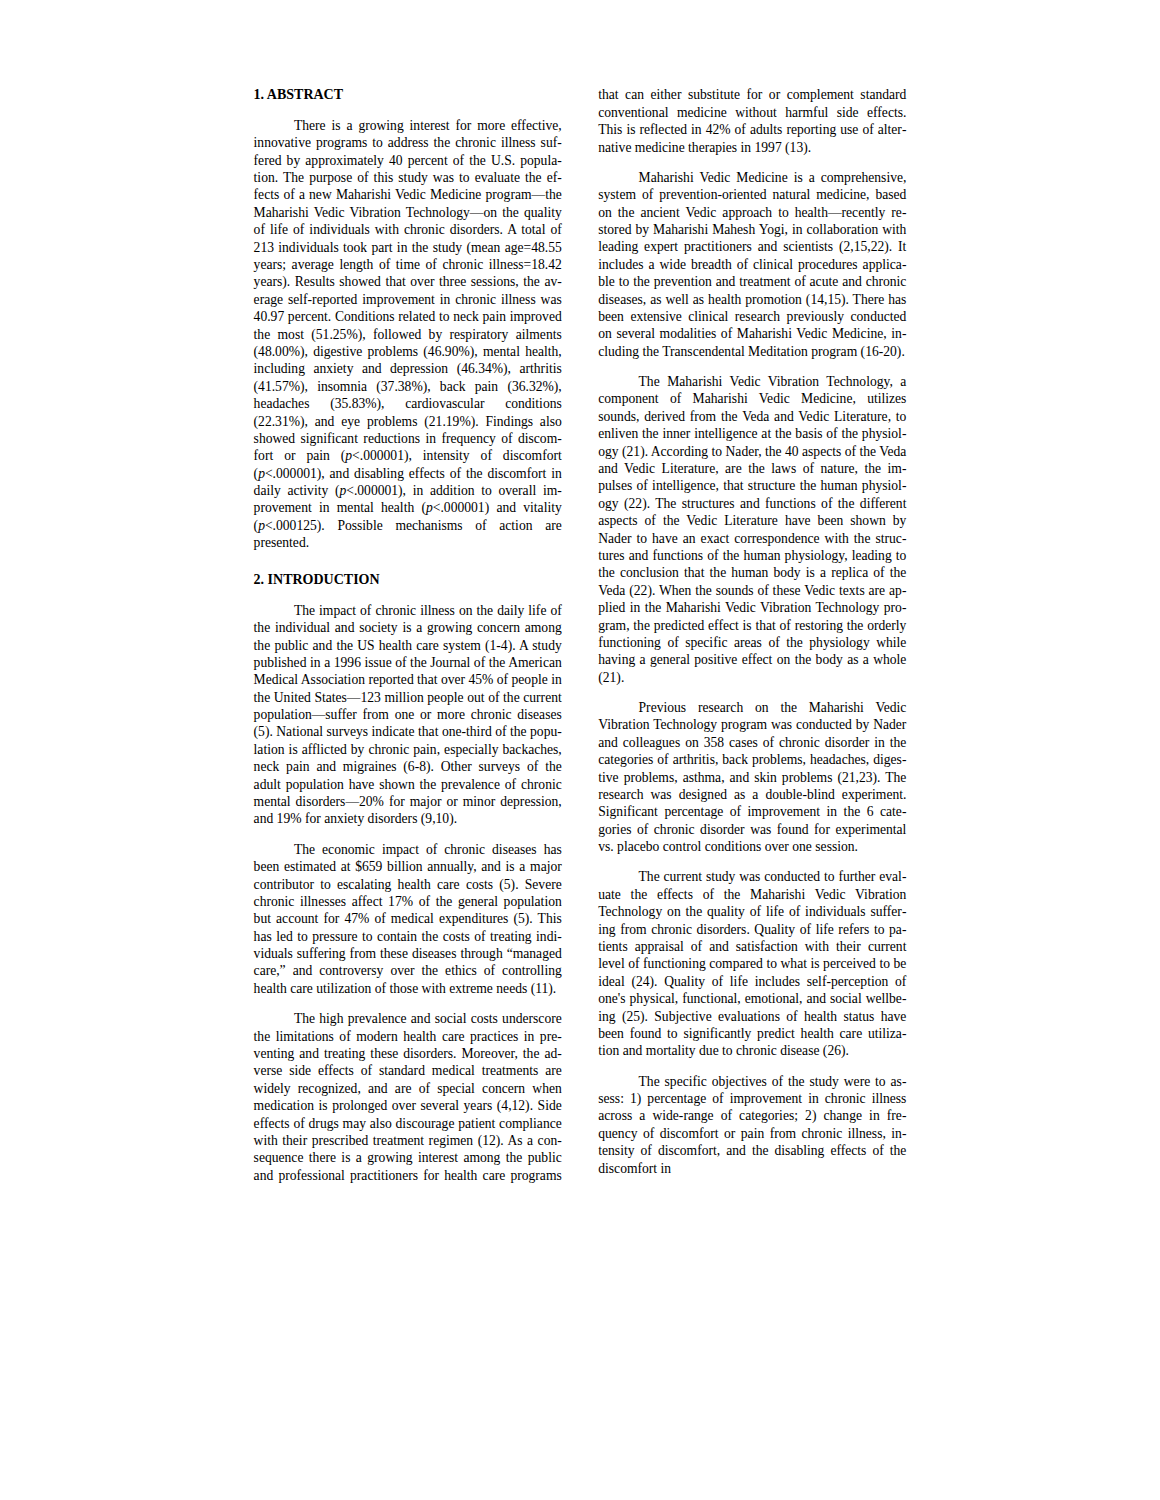1. ABSTRACT
There is a growing interest for more effective, innovative programs to address the chronic illness suffered by approximately 40 percent of the U.S. population. The purpose of this study was to evaluate the effects of a new Maharishi Vedic Medicine program—the Maharishi Vedic Vibration Technology—on the quality of life of individuals with chronic disorders. A total of 213 individuals took part in the study (mean age=48.55 years; average length of time of chronic illness=18.42 years). Results showed that over three sessions, the average self-reported improvement in chronic illness was 40.97 percent. Conditions related to neck pain improved the most (51.25%), followed by respiratory ailments (48.00%), digestive problems (46.90%), mental health, including anxiety and depression (46.34%), arthritis (41.57%), insomnia (37.38%), back pain (36.32%), headaches (35.83%), cardiovascular conditions (22.31%), and eye problems (21.19%). Findings also showed significant reductions in frequency of discomfort or pain (p<.000001), intensity of discomfort (p<.000001), and disabling effects of the discomfort in daily activity (p<.000001), in addition to overall improvement in mental health (p<.000001) and vitality (p<.000125). Possible mechanisms of action are presented.
2. INTRODUCTION
The impact of chronic illness on the daily life of the individual and society is a growing concern among the public and the US health care system (1-4). A study published in a 1996 issue of the Journal of the American Medical Association reported that over 45% of people in the United States—123 million people out of the current population—suffer from one or more chronic diseases (5). National surveys indicate that one-third of the population is afflicted by chronic pain, especially backaches, neck pain and migraines (6-8). Other surveys of the adult population have shown the prevalence of chronic mental disorders—20% for major or minor depression, and 19% for anxiety disorders (9,10).
The economic impact of chronic diseases has been estimated at $659 billion annually, and is a major contributor to escalating health care costs (5). Severe chronic illnesses affect 17% of the general population but account for 47% of medical expenditures (5). This has led to pressure to contain the costs of treating individuals suffering from these diseases through “managed care,” and controversy over the ethics of controlling health care utilization of those with extreme needs (11).
The high prevalence and social costs underscore the limitations of modern health care practices in preventing and treating these disorders. Moreover, the adverse side effects of standard medical treatments are widely recognized, and are of special concern when medication is prolonged over several years (4,12). Side effects of drugs may also discourage patient compliance with their prescribed treatment regimen (12). As a consequence there is a growing interest among the public and professional practitioners for health care programs that can either substitute for or complement standard conventional medicine without harmful side effects. This is reflected in 42% of adults reporting use of alternative medicine therapies in 1997 (13).
Maharishi Vedic Medicine is a comprehensive, system of prevention-oriented natural medicine, based on the ancient Vedic approach to health—recently restored by Maharishi Mahesh Yogi, in collaboration with leading expert practitioners and scientists (2,15,22). It includes a wide breadth of clinical procedures applicable to the prevention and treatment of acute and chronic diseases, as well as health promotion (14,15). There has been extensive clinical research previously conducted on several modalities of Maharishi Vedic Medicine, including the Transcendental Meditation program (16-20).
The Maharishi Vedic Vibration Technology, a component of Maharishi Vedic Medicine, utilizes sounds, derived from the Veda and Vedic Literature, to enliven the inner intelligence at the basis of the physiology (21). According to Nader, the 40 aspects of the Veda and Vedic Literature, are the laws of nature, the impulses of intelligence, that structure the human physiology (22). The structures and functions of the different aspects of the Vedic Literature have been shown by Nader to have an exact correspondence with the structures and functions of the human physiology, leading to the conclusion that the human body is a replica of the Veda (22). When the sounds of these Vedic texts are applied in the Maharishi Vedic Vibration Technology program, the predicted effect is that of restoring the orderly functioning of specific areas of the physiology while having a general positive effect on the body as a whole (21).
Previous research on the Maharishi Vedic Vibration Technology program was conducted by Nader and colleagues on 358 cases of chronic disorder in the categories of arthritis, back problems, headaches, digestive problems, asthma, and skin problems (21,23). The research was designed as a double-blind experiment. Significant percentage of improvement in the 6 categories of chronic disorder was found for experimental vs. placebo control conditions over one session.
The current study was conducted to further evaluate the effects of the Maharishi Vedic Vibration Technology on the quality of life of individuals suffering from chronic disorders. Quality of life refers to patients appraisal of and satisfaction with their current level of functioning compared to what is perceived to be ideal (24). Quality of life includes self-perception of one's physical, functional, emotional, and social wellbeing (25). Subjective evaluations of health status have been found to significantly predict health care utilization and mortality due to chronic disease (26).
The specific objectives of the study were to assess: 1) percentage of improvement in chronic illness across a wide-range of categories; 2) change in frequency of discomfort or pain from chronic illness, intensity of discomfort, and the disabling effects of the discomfort in